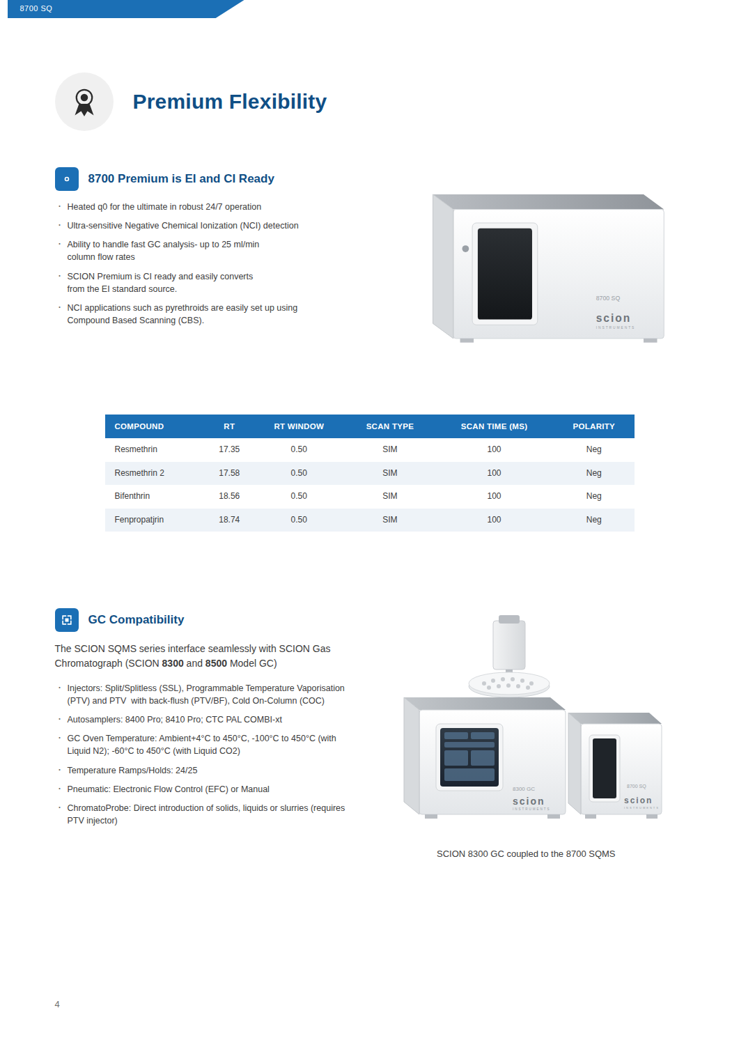8700 SQ
Premium Flexibility
8700 Premium is EI and CI Ready
Heated q0 for the ultimate in robust 24/7 operation
Ultra-sensitive Negative Chemical Ionization (NCI) detection
Ability to handle fast GC analysis- up to 25 ml/min
column flow rates
SCION Premium is CI ready and easily converts
from the EI standard source.
NCI applications such as pyrethroids are easily set up using
Compound Based Scanning (CBS).
8700 SQ scion INSTRUMENTS
| COMPOUND | RT | RT WINDOW | SCAN TYPE | SCAN TIME (MS) | POLARITY |
| --- | --- | --- | --- | --- | --- |
| Resmethrin | 17.35 | 0.50 | SIM | 100 | Neg |
| Resmethrin 2 | 17.58 | 0.50 | SIM | 100 | Neg |
| Bifenthrin | 18.56 | 0.50 | SIM | 100 | Neg |
| Fenpropatjrin | 18.74 | 0.50 | SIM | 100 | Neg |
GC Compatibility
The SCION SQMS series interface seamlessly with SCION Gas Chromatograph (SCION 8300 and 8500 Model GC)
Injectors: Split/Splitless (SSL), Programmable Temperature Vaporisation (PTV) and PTV with back-flush (PTV/BF), Cold On-Column (COC)
Autosamplers: 8400 Pro; 8410 Pro; CTC PAL COMBI-xt
GC Oven Temperature: Ambient+4°C to 450°C, -100°C to 450°C (with Liquid N2); -60°C to 450°C (with Liquid CO2)
Temperature Ramps/Holds: 24/25
Pneumatic: Electronic Flow Control (EFC) or Manual
ChromatoProbe: Direct introduction of solids, liquids or slurries (requires PTV injector)
8300 GC scion INSTRUMENTS 8700 SQ scion INSTRUMENTS
SCION 8300 GC coupled to the 8700 SQMS
4